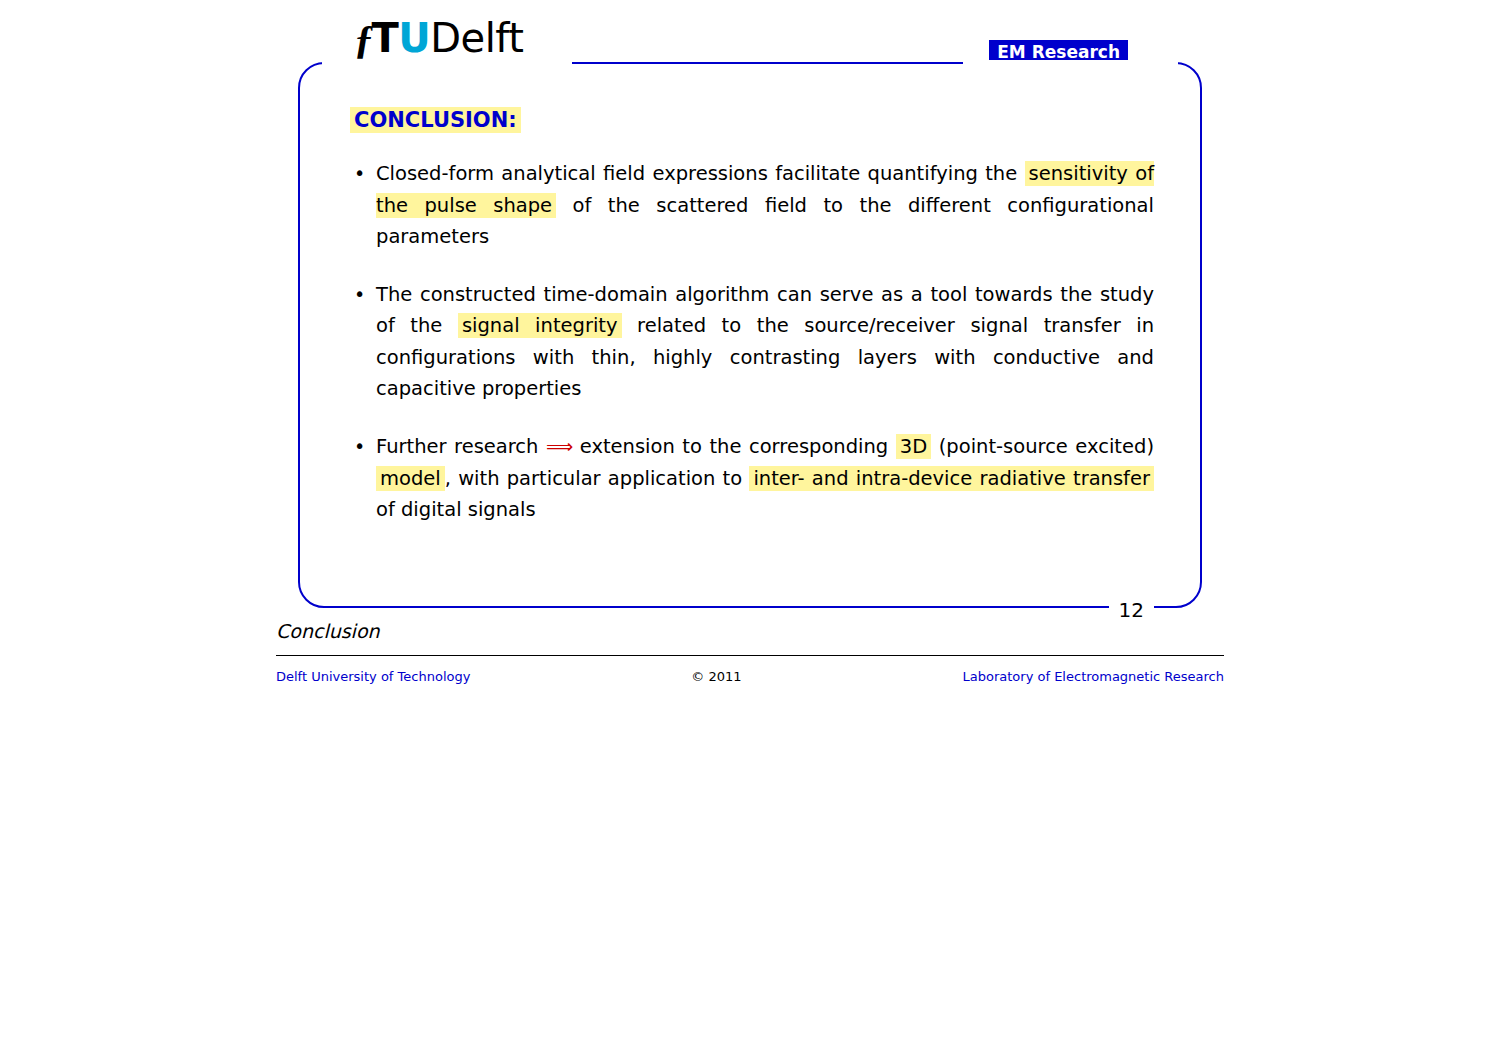ƒTUDelft
EM Research
12
CONCLUSION:
Closed-form analytical field expressions facilitate quantifying the sensitivity of the pulse shape of the scattered field to the different configurational parameters
The constructed time-domain algorithm can serve as a tool towards the study of the signal integrity related to the source/receiver signal transfer in configurations with thin, highly contrasting layers with conductive and capacitive properties
Further research ⟹ extension to the corresponding 3D (point-source excited) model, with particular application to inter- and intra-device radiative transfer of digital signals
Conclusion
Delft University of Technology © 2011 Laboratory of Electromagnetic Research